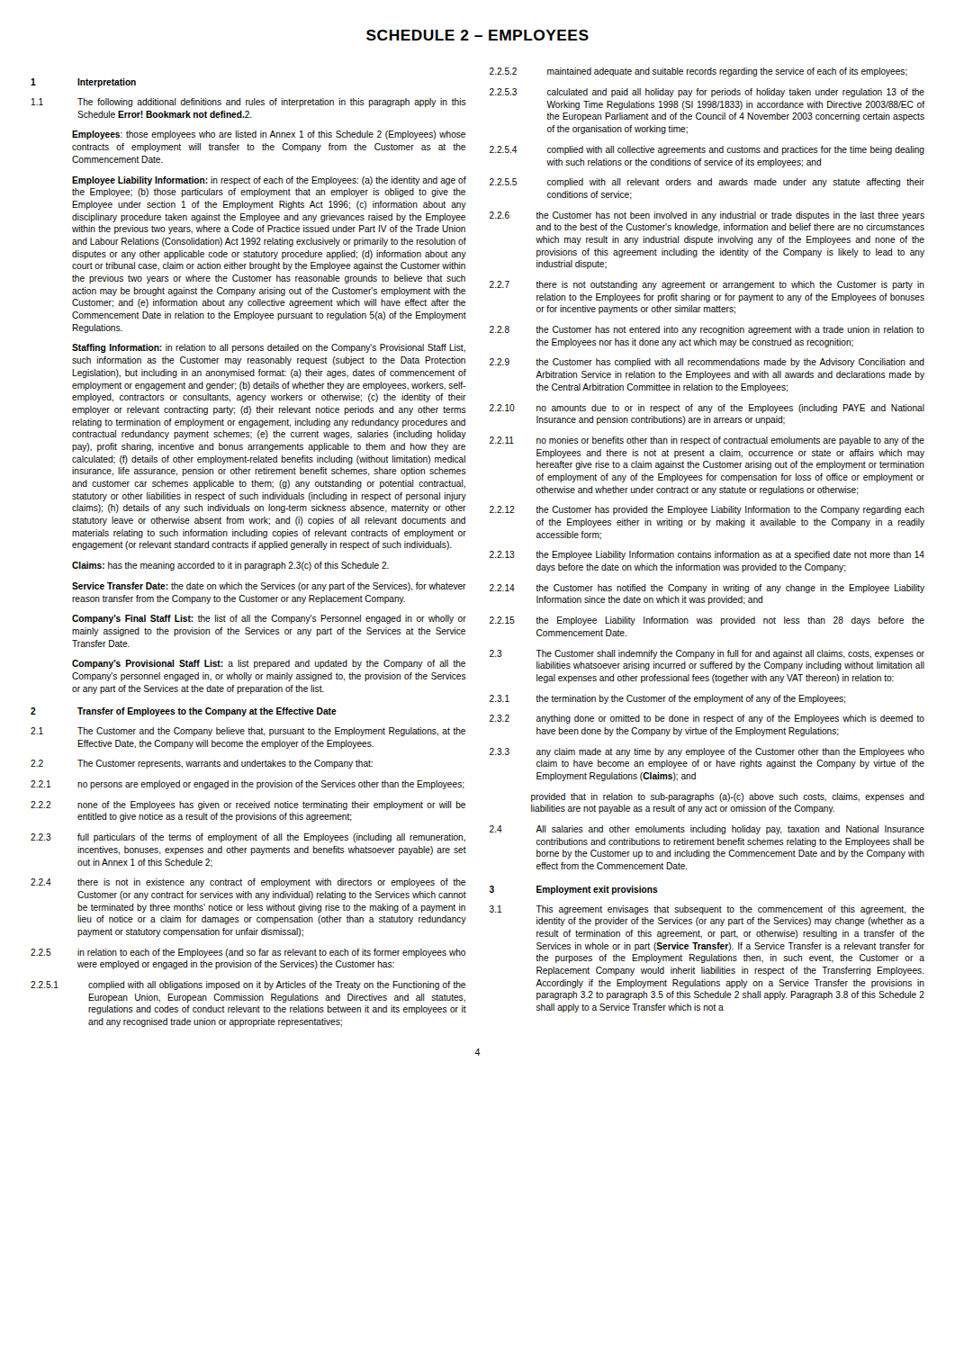SCHEDULE 2 – EMPLOYEES
1 Interpretation
1.1 The following additional definitions and rules of interpretation in this paragraph apply in this Schedule Error! Bookmark not defined. 2.
Employees: those employees who are listed in Annex 1 of this Schedule 2 (Employees) whose contracts of employment will transfer to the Company from the Customer as at the Commencement Date.
Employee Liability Information: in respect of each of the Employees: (a) the identity and age of the Employee; (b) those particulars of employment that an employer is obliged to give the Employee under section 1 of the Employment Rights Act 1996; (c) information about any disciplinary procedure taken against the Employee and any grievances raised by the Employee within the previous two years, where a Code of Practice issued under Part IV of the Trade Union and Labour Relations (Consolidation) Act 1992 relating exclusively or primarily to the resolution of disputes or any other applicable code or statutory procedure applied; (d) information about any court or tribunal case, claim or action either brought by the Employee against the Customer within the previous two years or where the Customer has reasonable grounds to believe that such action may be brought against the Company arising out of the Customer's employment with the Customer; and (e) information about any collective agreement which will have effect after the Commencement Date in relation to the Employee pursuant to regulation 5(a) of the Employment Regulations.
Staffing Information: in relation to all persons detailed on the Company's Provisional Staff List, such information as the Customer may reasonably request (subject to the Data Protection Legislation), but including in an anonymised format: (a) their ages, dates of commencement of employment or engagement and gender; (b) details of whether they are employees, workers, self-employed, contractors or consultants, agency workers or otherwise; (c) the identity of their employer or relevant contracting party; (d) their relevant notice periods and any other terms relating to termination of employment or engagement, including any redundancy procedures and contractual redundancy payment schemes; (e) the current wages, salaries (including holiday pay), profit sharing, incentive and bonus arrangements applicable to them and how they are calculated; (f) details of other employment-related benefits including (without limitation) medical insurance, life assurance, pension or other retirement benefit schemes, share option schemes and customer car schemes applicable to them; (g) any outstanding or potential contractual, statutory or other liabilities in respect of such individuals (including in respect of personal injury claims); (h) details of any such individuals on long-term sickness absence, maternity or other statutory leave or otherwise absent from work; and (i) copies of all relevant documents and materials relating to such information including copies of relevant contracts of employment or engagement (or relevant standard contracts if applied generally in respect of such individuals).
Claims: has the meaning accorded to it in paragraph 2.3(c) of this Schedule 2.
Service Transfer Date: the date on which the Services (or any part of the Services), for whatever reason transfer from the Company to the Customer or any Replacement Company.
Company's Final Staff List: the list of all the Company's Personnel engaged in or wholly or mainly assigned to the provision of the Services or any part of the Services at the Service Transfer Date.
Company's Provisional Staff List: a list prepared and updated by the Company of all the Company's personnel engaged in, or wholly or mainly assigned to, the provision of the Services or any part of the Services at the date of preparation of the list.
2 Transfer of Employees to the Company at the Effective Date
2.1 The Customer and the Company believe that, pursuant to the Employment Regulations, at the Effective Date, the Company will become the employer of the Employees.
2.2 The Customer represents, warrants and undertakes to the Company that:
2.2.1 no persons are employed or engaged in the provision of the Services other than the Employees;
2.2.2 none of the Employees has given or received notice terminating their employment or will be entitled to give notice as a result of the provisions of this agreement;
2.2.3 full particulars of the terms of employment of all the Employees (including all remuneration, incentives, bonuses, expenses and other payments and benefits whatsoever payable) are set out in Annex 1 of this Schedule 2;
2.2.4 there is not in existence any contract of employment with directors or employees of the Customer (or any contract for services with any individual) relating to the Services which cannot be terminated by three months' notice or less without giving rise to the making of a payment in lieu of notice or a claim for damages or compensation (other than a statutory redundancy payment or statutory compensation for unfair dismissal);
2.2.5 in relation to each of the Employees (and so far as relevant to each of its former employees who were employed or engaged in the provision of the Services) the Customer has:
2.2.5.1 complied with all obligations imposed on it by Articles of the Treaty on the Functioning of the European Union, European Commission Regulations and Directives and all statutes, regulations and codes of conduct relevant to the relations between it and its employees or it and any recognised trade union or appropriate representatives;
2.2.5.2 maintained adequate and suitable records regarding the service of each of its employees;
2.2.5.3 calculated and paid all holiday pay for periods of holiday taken under regulation 13 of the Working Time Regulations 1998 (SI 1998/1833) in accordance with Directive 2003/88/EC of the European Parliament and of the Council of 4 November 2003 concerning certain aspects of the organisation of working time;
2.2.5.4 complied with all collective agreements and customs and practices for the time being dealing with such relations or the conditions of service of its employees; and
2.2.5.5 complied with all relevant orders and awards made under any statute affecting their conditions of service;
2.2.6 the Customer has not been involved in any industrial or trade disputes in the last three years and to the best of the Customer's knowledge, information and belief there are no circumstances which may result in any industrial dispute involving any of the Employees and none of the provisions of this agreement including the identity of the Company is likely to lead to any industrial dispute;
2.2.7 there is not outstanding any agreement or arrangement to which the Customer is party in relation to the Employees for profit sharing or for payment to any of the Employees of bonuses or for incentive payments or other similar matters;
2.2.8 the Customer has not entered into any recognition agreement with a trade union in relation to the Employees nor has it done any act which may be construed as recognition;
2.2.9 the Customer has complied with all recommendations made by the Advisory Conciliation and Arbitration Service in relation to the Employees and with all awards and declarations made by the Central Arbitration Committee in relation to the Employees;
2.2.10 no amounts due to or in respect of any of the Employees (including PAYE and National Insurance and pension contributions) are in arrears or unpaid;
2.2.11 no monies or benefits other than in respect of contractual emoluments are payable to any of the Employees and there is not at present a claim, occurrence or state or affairs which may hereafter give rise to a claim against the Customer arising out of the employment or termination of employment of any of the Employees for compensation for loss of office or employment or otherwise and whether under contract or any statute or regulations or otherwise;
2.2.12 the Customer has provided the Employee Liability Information to the Company regarding each of the Employees either in writing or by making it available to the Company in a readily accessible form;
2.2.13 the Employee Liability Information contains information as at a specified date not more than 14 days before the date on which the information was provided to the Company;
2.2.14 the Customer has notified the Company in writing of any change in the Employee Liability Information since the date on which it was provided; and
2.2.15 the Employee Liability Information was provided not less than 28 days before the Commencement Date.
2.3 The Customer shall indemnify the Company in full for and against all claims, costs, expenses or liabilities whatsoever arising incurred or suffered by the Company including without limitation all legal expenses and other professional fees (together with any VAT thereon) in relation to:
2.3.1 the termination by the Customer of the employment of any of the Employees;
2.3.2 anything done or omitted to be done in respect of any of the Employees which is deemed to have been done by the Company by virtue of the Employment Regulations;
2.3.3 any claim made at any time by any employee of the Customer other than the Employees who claim to have become an employee of or have rights against the Company by virtue of the Employment Regulations (Claims); and
provided that in relation to sub-paragraphs (a)-(c) above such costs, claims, expenses and liabilities are not payable as a result of any act or omission of the Company.
2.4 All salaries and other emoluments including holiday pay, taxation and National Insurance contributions and contributions to retirement benefit schemes relating to the Employees shall be borne by the Customer up to and including the Commencement Date and by the Company with effect from the Commencement Date.
3 Employment exit provisions
3.1 This agreement envisages that subsequent to the commencement of this agreement, the identity of the provider of the Services (or any part of the Services) may change (whether as a result of termination of this agreement, or part, or otherwise) resulting in a transfer of the Services in whole or in part (Service Transfer). If a Service Transfer is a relevant transfer for the purposes of the Employment Regulations then, in such event, the Customer or a Replacement Company would inherit liabilities in respect of the Transferring Employees. Accordingly if the Employment Regulations apply on a Service Transfer the provisions in paragraph 3.2 to paragraph 3.5 of this Schedule 2 shall apply. Paragraph 3.8 of this Schedule 2 shall apply to a Service Transfer which is not a
4